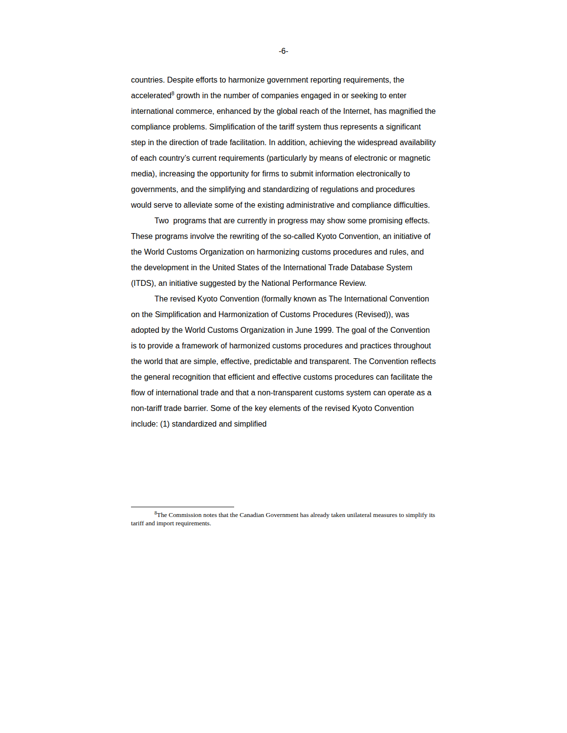-6-
countries. Despite efforts to harmonize government reporting requirements, the accelerated8 growth in the number of companies engaged in or seeking to enter international commerce, enhanced by the global reach of the Internet, has magnified the compliance problems. Simplification of the tariff system thus represents a significant step in the direction of trade facilitation. In addition, achieving the widespread availability of each country’s current requirements (particularly by means of electronic or magnetic media), increasing the opportunity for firms to submit information electronically to governments, and the simplifying and standardizing of regulations and procedures would serve to alleviate some of the existing administrative and compliance difficulties.
Two programs that are currently in progress may show some promising effects. These programs involve the rewriting of the so-called Kyoto Convention, an initiative of the World Customs Organization on harmonizing customs procedures and rules, and the development in the United States of the International Trade Database System (ITDS), an initiative suggested by the National Performance Review.
The revised Kyoto Convention (formally known as The International Convention on the Simplification and Harmonization of Customs Procedures (Revised)), was adopted by the World Customs Organization in June 1999. The goal of the Convention is to provide a framework of harmonized customs procedures and practices throughout the world that are simple, effective, predictable and transparent. The Convention reflects the general recognition that efficient and effective customs procedures can facilitate the flow of international trade and that a non-transparent customs system can operate as a non-tariff trade barrier. Some of the key elements of the revised Kyoto Convention include: (1) standardized and simplified
8The Commission notes that the Canadian Government has already taken unilateral measures to simplify its tariff and import requirements.